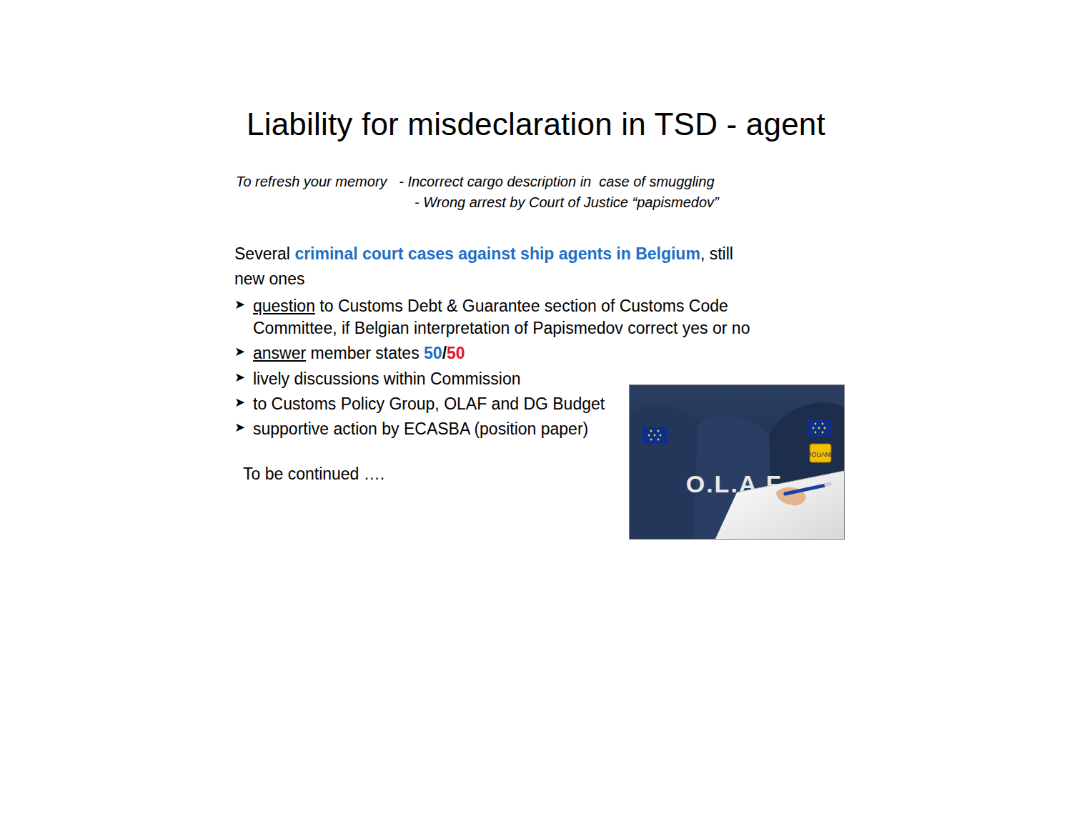Liability for misdeclaration in TSD - agent
To refresh your memory - Incorrect cargo description in case of smuggling - Wrong arrest by Court of Justice “papismedov”
Several criminal court cases against ship agents in Belgium, still new ones
question to Customs Debt & Guarantee section of Customs Code Committee, if Belgian interpretation of Papismedov correct yes or no
answer member states 50/50
lively discussions within Commission
to Customs Policy Group, OLAF and DG Budget
supportive action by ECASBA (position paper)
To be continued ….
DOUANE O.L.A.F.